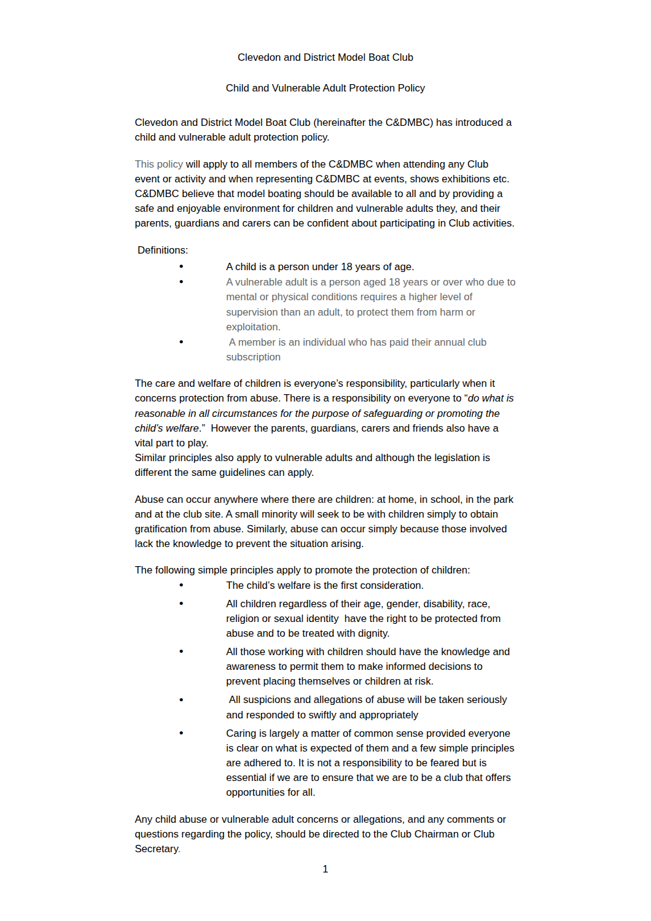Clevedon and District Model Boat Club
Child and Vulnerable Adult Protection Policy
Clevedon and District Model Boat Club (hereinafter the C&DMBC) has introduced a child and vulnerable adult protection policy.
This policy will apply to all members of the C&DMBC when attending any Club event or activity and when representing C&DMBC at events, shows exhibitions etc.
C&DMBC believe that model boating should be available to all and by providing a safe and enjoyable environment for children and vulnerable adults they, and their parents, guardians and carers can be confident about participating in Club activities.
Definitions:
A child is a person under 18 years of age.
A vulnerable adult is a person aged 18 years or over who due to mental or physical conditions requires a higher level of supervision than an adult, to protect them from harm or exploitation.
A member is an individual who has paid their annual club subscription
The care and welfare of children is everyone’s responsibility, particularly when it concerns protection from abuse. There is a responsibility on everyone to “do what is reasonable in all circumstances for the purpose of safeguarding or promoting the child’s welfare.” However the parents, guardians, carers and friends also have a vital part to play.
Similar principles also apply to vulnerable adults and although the legislation is different the same guidelines can apply.
Abuse can occur anywhere where there are children: at home, in school, in the park and at the club site. A small minority will seek to be with children simply to obtain gratification from abuse. Similarly, abuse can occur simply because those involved lack the knowledge to prevent the situation arising.
The following simple principles apply to promote the protection of children:
The child’s welfare is the first consideration.
All children regardless of their age, gender, disability, race, religion or sexual identity have the right to be protected from abuse and to be treated with dignity.
All those working with children should have the knowledge and awareness to permit them to make informed decisions to prevent placing themselves or children at risk.
All suspicions and allegations of abuse will be taken seriously and responded to swiftly and appropriately
Caring is largely a matter of common sense provided everyone is clear on what is expected of them and a few simple principles are adhered to. It is not a responsibility to be feared but is essential if we are to ensure that we are to be a club that offers opportunities for all.
Any child abuse or vulnerable adult concerns or allegations, and any comments or questions regarding the policy, should be directed to the Club Chairman or Club Secretary.
1